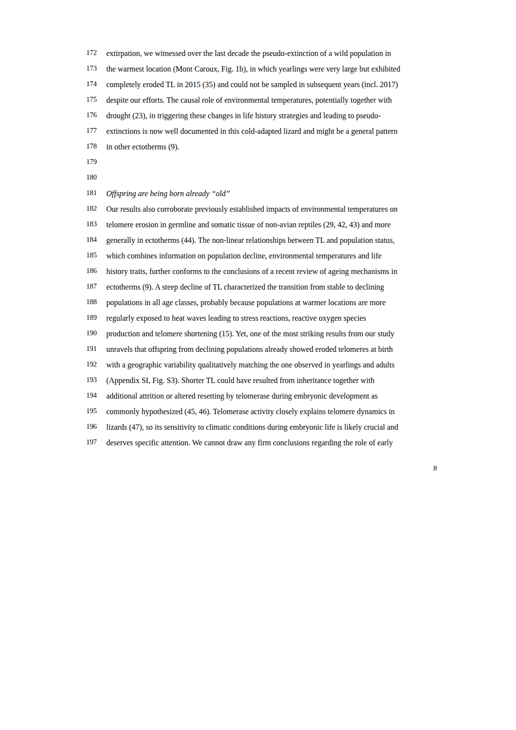extirpation, we witnessed over the last decade the pseudo-extinction of a wild population in
the warmest location (Mont Caroux, Fig. 1b), in which yearlings were very large but exhibited
completely eroded TL in 2015 (35) and could not be sampled in subsequent years (incl. 2017)
despite our efforts. The causal role of environmental temperatures, potentially together with
drought (23), in triggering these changes in life history strategies and leading to pseudo-
extinctions is now well documented in this cold-adapted lizard and might be a general pattern
in other ectotherms (9).
Offspring are being born already “old”
Our results also corroborate previously established impacts of environmental temperatures on
telomere erosion in germline and somatic tissue of non-avian reptiles (29, 42, 43) and more
generally in ectotherms (44). The non-linear relationships between TL and population status,
which combines information on population decline, environmental temperatures and life
history traits, further conforms to the conclusions of a recent review of ageing mechanisms in
ectotherms (9). A steep decline of TL characterized the transition from stable to declining
populations in all age classes, probably because populations at warmer locations are more
regularly exposed to heat waves leading to stress reactions, reactive oxygen species
production and telomere shortening (15). Yet, one of the most striking results from our study
unravels that offspring from declining populations already showed eroded telomeres at birth
with a geographic variability qualitatively matching the one observed in yearlings and adults
(Appendix SI, Fig. S3). Shorter TL could have resulted from inheritance together with
additional attrition or altered resetting by telomerase during embryonic development as
commonly hypothesized (45, 46). Telomerase activity closely explains telomere dynamics in
lizards (47), so its sensitivity to climatic conditions during embryonic life is likely crucial and
deserves specific attention. We cannot draw any firm conclusions regarding the role of early
8